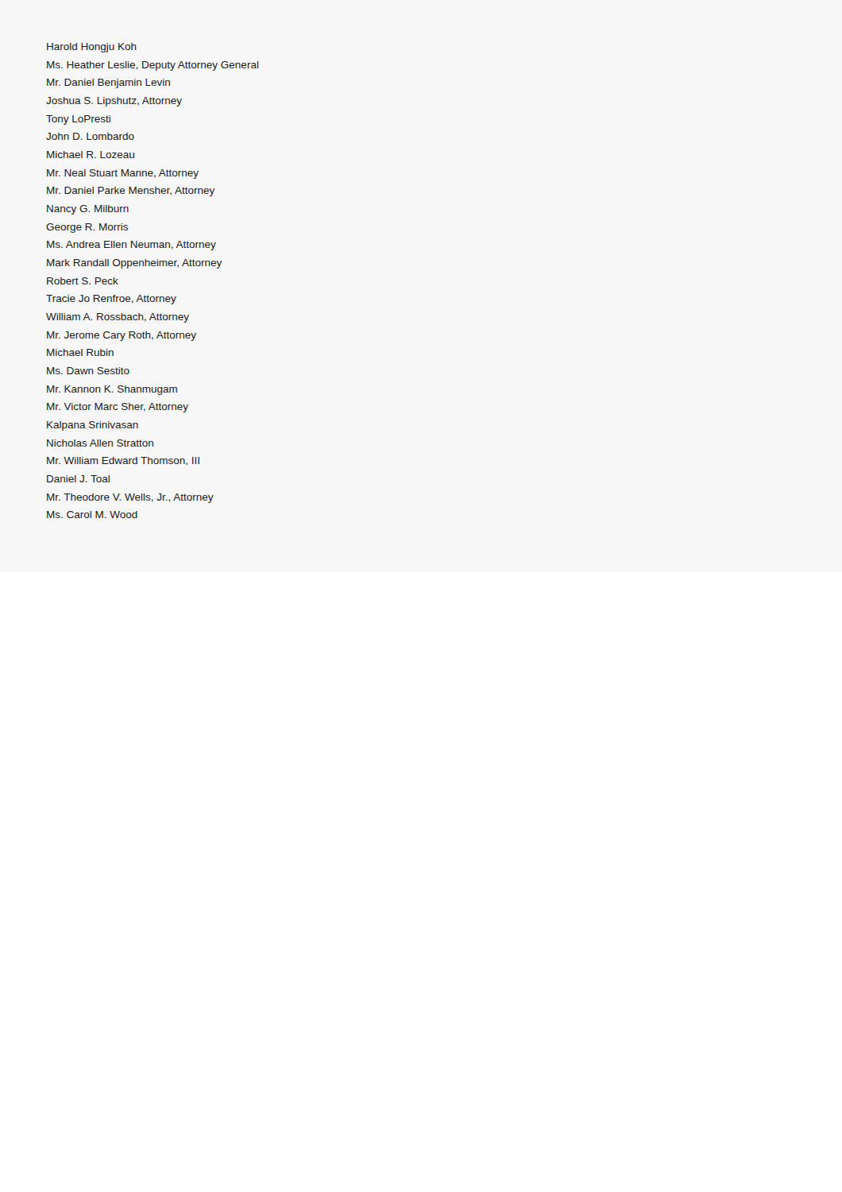Harold Hongju Koh
Ms. Heather Leslie, Deputy Attorney General
Mr. Daniel Benjamin Levin
Joshua S. Lipshutz, Attorney
Tony LoPresti
John D. Lombardo
Michael R. Lozeau
Mr. Neal Stuart Manne, Attorney
Mr. Daniel Parke Mensher, Attorney
Nancy G. Milburn
George R. Morris
Ms. Andrea Ellen Neuman, Attorney
Mark Randall Oppenheimer, Attorney
Robert S. Peck
Tracie Jo Renfroe, Attorney
William A. Rossbach, Attorney
Mr. Jerome Cary Roth, Attorney
Michael Rubin
Ms. Dawn Sestito
Mr. Kannon K. Shanmugam
Mr. Victor Marc Sher, Attorney
Kalpana Srinivasan
Nicholas Allen Stratton
Mr. William Edward Thomson, III
Daniel J. Toal
Mr. Theodore V. Wells, Jr., Attorney
Ms. Carol M. Wood